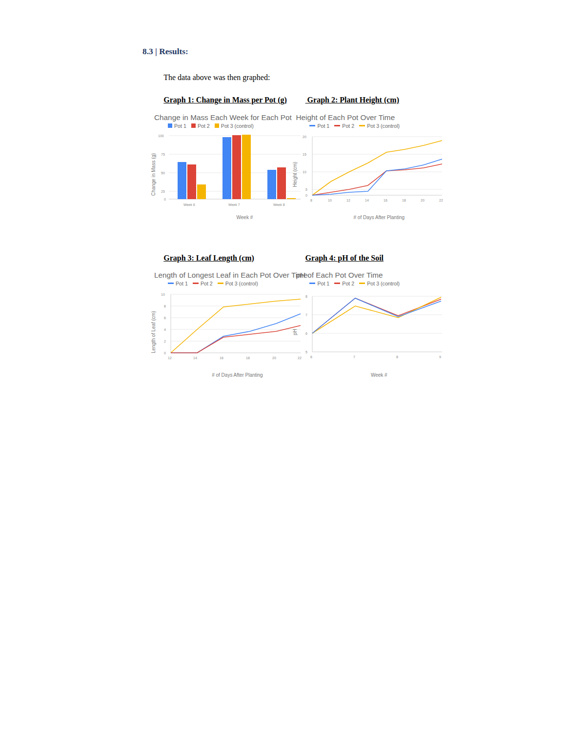8.3 | Results:
The data above was then graphed:
| Graph 1: Change in Mass per Pot (g) Change in Mass Each Week for Each Pot Pot 1 Pot 2 Pot 3 (control) Change in Mass (g) 100 75 50 25 0 Week 6 Week 7 Week 8 Week # | Graph 2: Plant Height (cm) Height of Each Pot Over Time Pot 1 Pot 2 Pot 3 (control) Height (cm) 20 15 10 5 0 8 10 12 14 16 18 20 22 # of Days After Planting |
| Graph 3: Leaf Length (cm) Length of Longest Leaf in Each Pot Over Time Pot 1 Pot 2 Pot 3 (control) Length of Leaf (cm) 10 8 6 4 2 0 12 14 16 18 20 22 # of Days After Planting | Graph 4: pH of the Soil pH of Each Pot Over Time Pot 1 Pot 2 Pot 3 (control) pH 8 7 6 5 6 7 8 9 Week # |